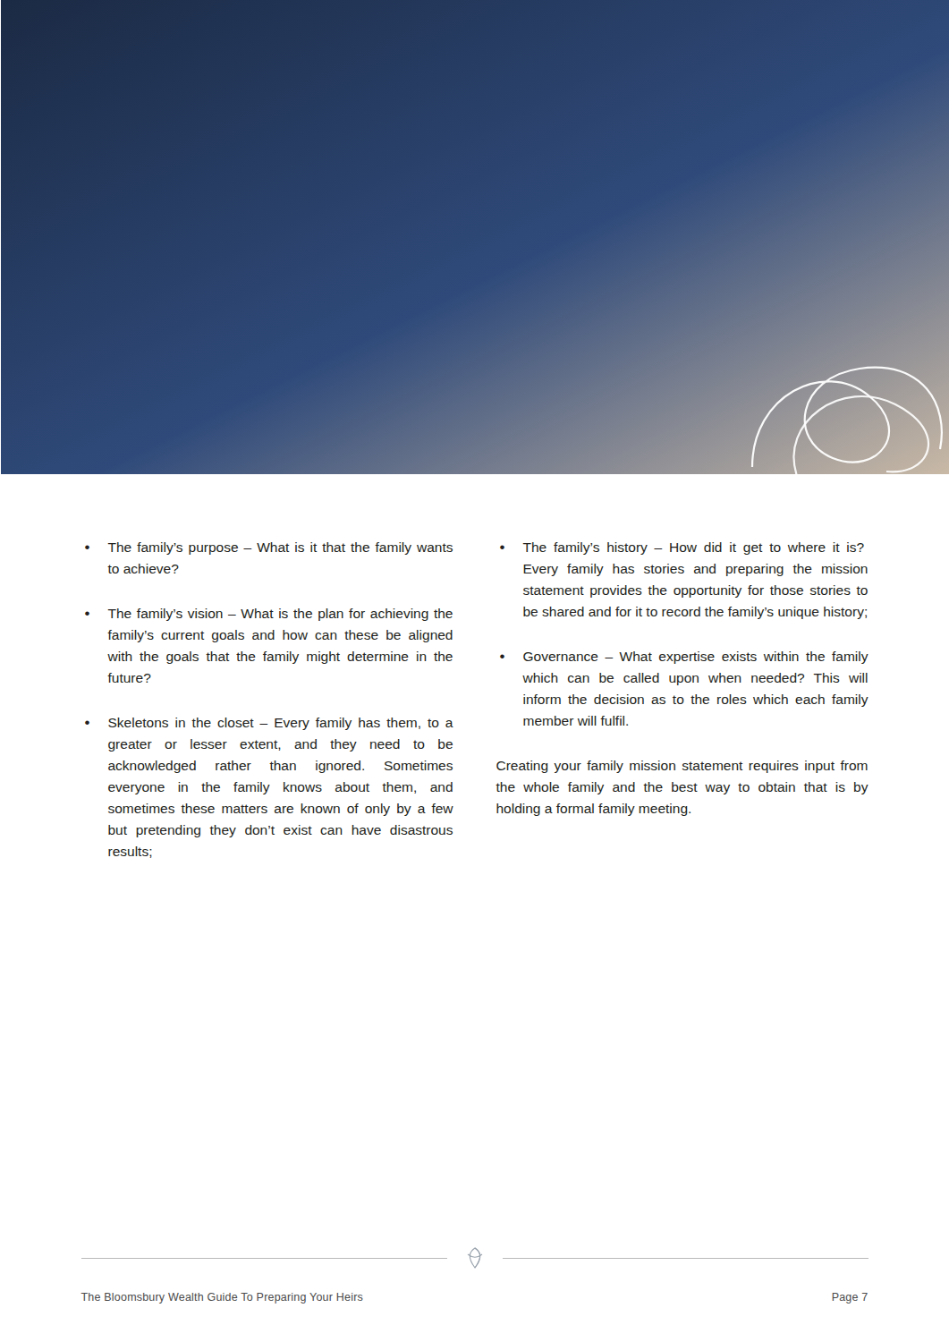The family’s purpose – What is it that the family wants to achieve?
The family’s vision – What is the plan for achieving the family’s current goals and how can these be aligned with the goals that the family might determine in the future?
Skeletons in the closet – Every family has them, to a greater or lesser extent, and they need to be acknowledged rather than ignored. Sometimes everyone in the family knows about them, and sometimes these matters are known of only by a few but pretending they don’t exist can have disastrous results;
The family’s history – How did it get to where it is? Every family has stories and preparing the mission statement provides the opportunity for those stories to be shared and for it to record the family’s unique history;
Governance – What expertise exists within the family which can be called upon when needed? This will inform the decision as to the roles which each family member will fulfil.
Creating your family mission statement requires input from the whole family and the best way to obtain that is by holding a formal family meeting.
The Bloomsbury Wealth Guide To Preparing Your Heirs Page 7